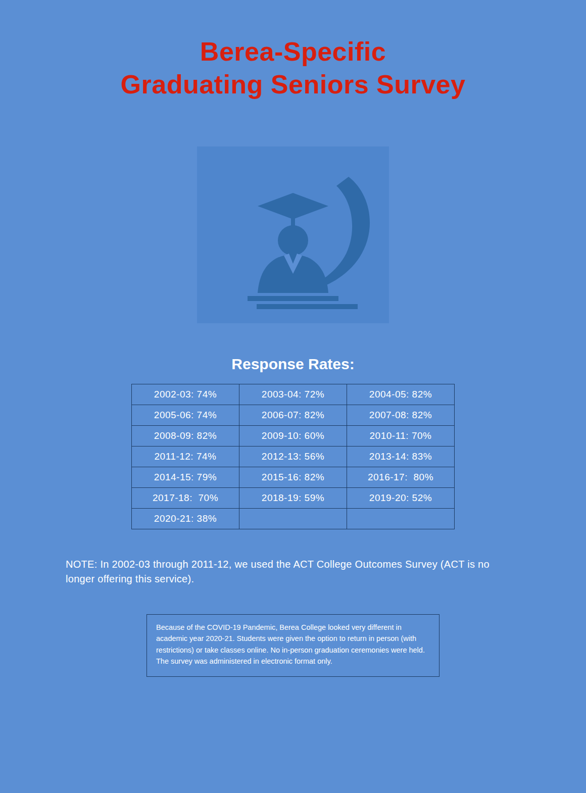Berea-Specific
Graduating Seniors Survey
Response Rates:
| 2002-03: 74% | 2003-04: 72% | 2004-05: 82% |
| 2005-06: 74% | 2006-07: 82% | 2007-08: 82% |
| 2008-09: 82% | 2009-10: 60% | 2010-11: 70% |
| 2011-12: 74% | 2012-13: 56% | 2013-14: 83% |
| 2014-15: 79% | 2015-16: 82% | 2016-17: 80% |
| 2017-18: 70% | 2018-19: 59% | 2019-20: 52% |
| 2020-21: 38% | | |
NOTE: In 2002-03 through 2011-12, we used the ACT College Outcomes Survey (ACT is no longer offering this service).
Because of the COVID-19 Pandemic, Berea College looked very different in academic year 2020-21. Students were given the option to return in person (with restrictions) or take classes online. No in-person graduation ceremonies were held. The survey was administered in electronic format only.